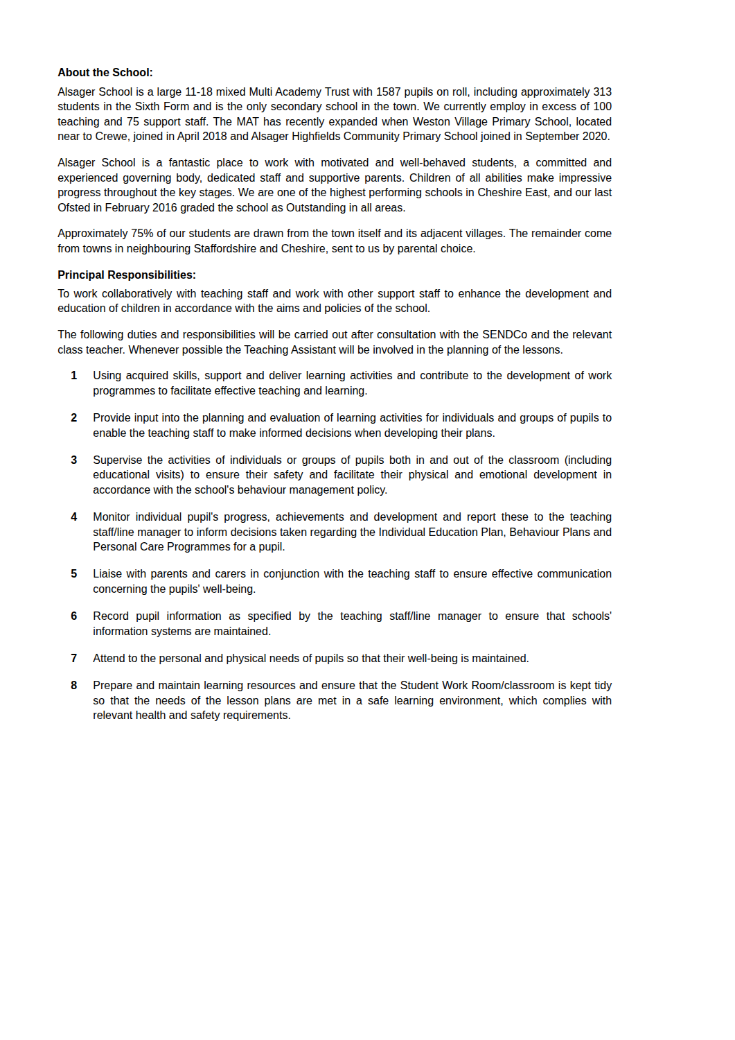About the School:
Alsager School is a large 11-18 mixed Multi Academy Trust with 1587 pupils on roll, including approximately 313 students in the Sixth Form and is the only secondary school in the town. We currently employ in excess of 100 teaching and 75 support staff. The MAT has recently expanded when Weston Village Primary School, located near to Crewe, joined in April 2018 and Alsager Highfields Community Primary School joined in September 2020.
Alsager School is a fantastic place to work with motivated and well-behaved students, a committed and experienced governing body, dedicated staff and supportive parents. Children of all abilities make impressive progress throughout the key stages. We are one of the highest performing schools in Cheshire East, and our last Ofsted in February 2016 graded the school as Outstanding in all areas.
Approximately 75% of our students are drawn from the town itself and its adjacent villages. The remainder come from towns in neighbouring Staffordshire and Cheshire, sent to us by parental choice.
Principal Responsibilities:
To work collaboratively with teaching staff and work with other support staff to enhance the development and education of children in accordance with the aims and policies of the school.
The following duties and responsibilities will be carried out after consultation with the SENDCo and the relevant class teacher. Whenever possible the Teaching Assistant will be involved in the planning of the lessons.
Using acquired skills, support and deliver learning activities and contribute to the development of work programmes to facilitate effective teaching and learning.
Provide input into the planning and evaluation of learning activities for individuals and groups of pupils to enable the teaching staff to make informed decisions when developing their plans.
Supervise the activities of individuals or groups of pupils both in and out of the classroom (including educational visits) to ensure their safety and facilitate their physical and emotional development in accordance with the school's behaviour management policy.
Monitor individual pupil's progress, achievements and development and report these to the teaching staff/line manager to inform decisions taken regarding the Individual Education Plan, Behaviour Plans and Personal Care Programmes for a pupil.
Liaise with parents and carers in conjunction with the teaching staff to ensure effective communication concerning the pupils' well-being.
Record pupil information as specified by the teaching staff/line manager to ensure that schools' information systems are maintained.
Attend to the personal and physical needs of pupils so that their well-being is maintained.
Prepare and maintain learning resources and ensure that the Student Work Room/classroom is kept tidy so that the needs of the lesson plans are met in a safe learning environment, which complies with relevant health and safety requirements.